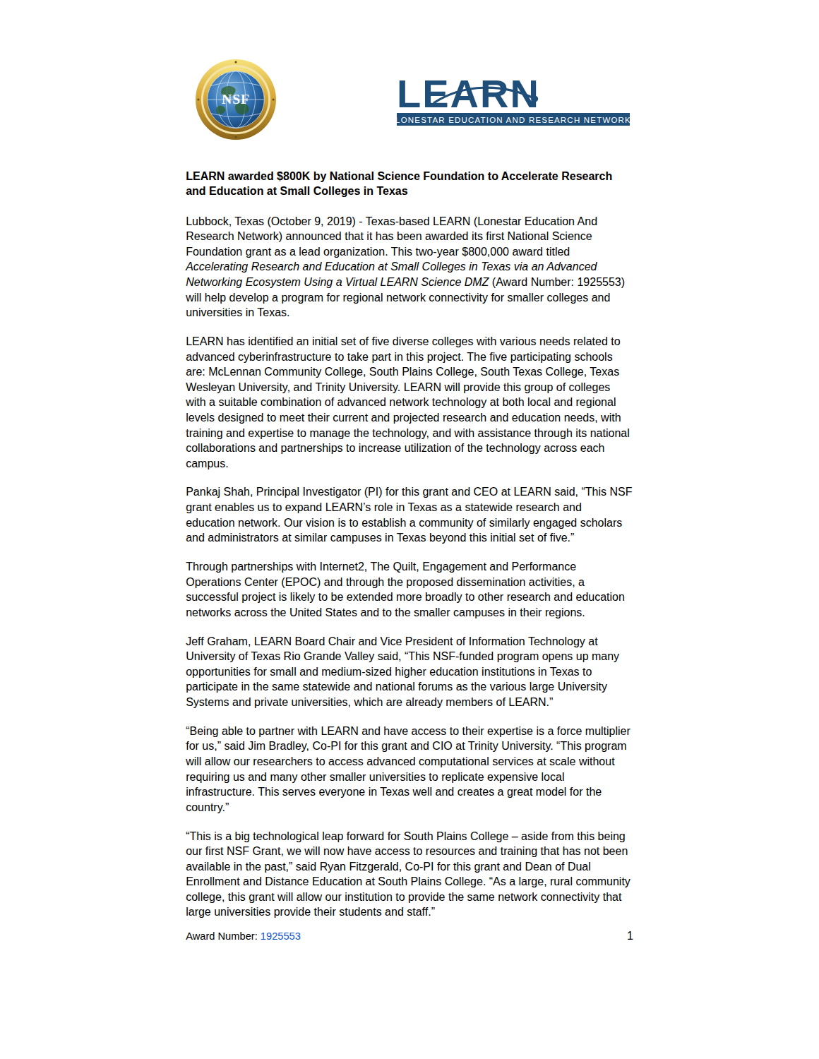NSF
LEARN LONESTAR EDUCATION AND RESEARCH NETWORK
LEARN awarded $800K by National Science Foundation to Accelerate Research and Education at Small Colleges in Texas
Lubbock, Texas (October 9, 2019) - Texas-based LEARN (Lonestar Education And Research Network) announced that it has been awarded its first National Science Foundation grant as a lead organization. This two-year $800,000 award titled Accelerating Research and Education at Small Colleges in Texas via an Advanced Networking Ecosystem Using a Virtual LEARN Science DMZ (Award Number: 1925553) will help develop a program for regional network connectivity for smaller colleges and universities in Texas.
LEARN has identified an initial set of five diverse colleges with various needs related to advanced cyberinfrastructure to take part in this project. The five participating schools are: McLennan Community College, South Plains College, South Texas College, Texas Wesleyan University, and Trinity University. LEARN will provide this group of colleges with a suitable combination of advanced network technology at both local and regional levels designed to meet their current and projected research and education needs, with training and expertise to manage the technology, and with assistance through its national collaborations and partnerships to increase utilization of the technology across each campus.
Pankaj Shah, Principal Investigator (PI) for this grant and CEO at LEARN said, “This NSF grant enables us to expand LEARN’s role in Texas as a statewide research and education network. Our vision is to establish a community of similarly engaged scholars and administrators at similar campuses in Texas beyond this initial set of five.”
Through partnerships with Internet2, The Quilt, Engagement and Performance Operations Center (EPOC) and through the proposed dissemination activities, a successful project is likely to be extended more broadly to other research and education networks across the United States and to the smaller campuses in their regions.
Jeff Graham, LEARN Board Chair and Vice President of Information Technology at University of Texas Rio Grande Valley said, “This NSF-funded program opens up many opportunities for small and medium-sized higher education institutions in Texas to participate in the same statewide and national forums as the various large University Systems and private universities, which are already members of LEARN.”
“Being able to partner with LEARN and have access to their expertise is a force multiplier for us,” said Jim Bradley, Co-PI for this grant and CIO at Trinity University. “This program will allow our researchers to access advanced computational services at scale without requiring us and many other smaller universities to replicate expensive local infrastructure. This serves everyone in Texas well and creates a great model for the country.”
“This is a big technological leap forward for South Plains College – aside from this being our first NSF Grant, we will now have access to resources and training that has not been available in the past,” said Ryan Fitzgerald, Co-PI for this grant and Dean of Dual Enrollment and Distance Education at South Plains College. “As a large, rural community college, this grant will allow our institution to provide the same network connectivity that large universities provide their students and staff.”
Award Number: 1925553
1